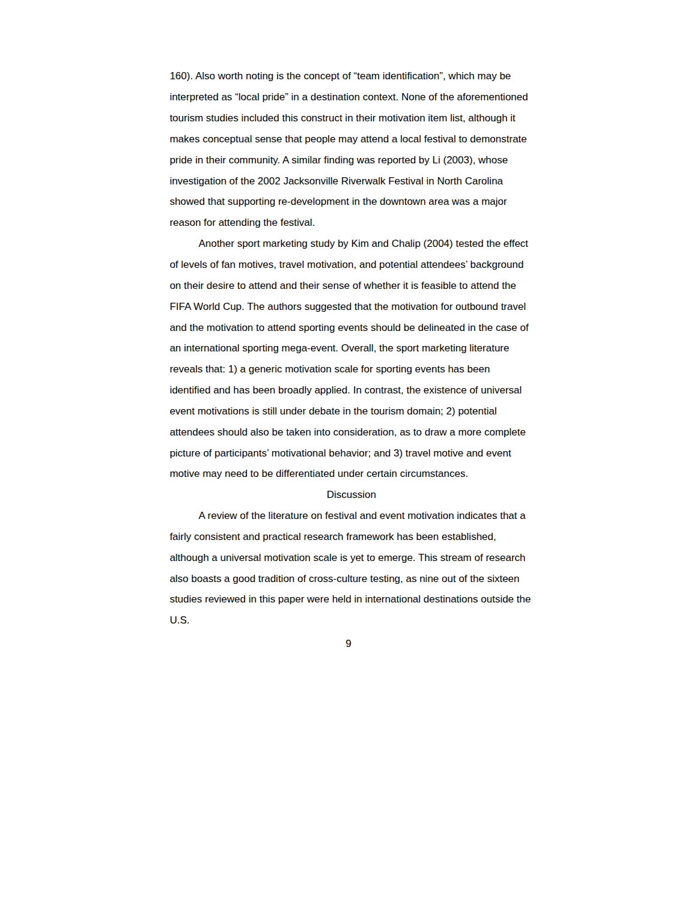160). Also worth noting is the concept of “team identification”, which may be interpreted as “local pride” in a destination context. None of the aforementioned tourism studies included this construct in their motivation item list, although it makes conceptual sense that people may attend a local festival to demonstrate pride in their community. A similar finding was reported by Li (2003), whose investigation of the 2002 Jacksonville Riverwalk Festival in North Carolina showed that supporting re-development in the downtown area was a major reason for attending the festival.
Another sport marketing study by Kim and Chalip (2004) tested the effect of levels of fan motives, travel motivation, and potential attendees’ background on their desire to attend and their sense of whether it is feasible to attend the FIFA World Cup. The authors suggested that the motivation for outbound travel and the motivation to attend sporting events should be delineated in the case of an international sporting mega-event. Overall, the sport marketing literature reveals that: 1) a generic motivation scale for sporting events has been identified and has been broadly applied. In contrast, the existence of universal event motivations is still under debate in the tourism domain; 2) potential attendees should also be taken into consideration, as to draw a more complete picture of participants’ motivational behavior; and 3) travel motive and event motive may need to be differentiated under certain circumstances.
Discussion
A review of the literature on festival and event motivation indicates that a fairly consistent and practical research framework has been established, although a universal motivation scale is yet to emerge. This stream of research also boasts a good tradition of cross-culture testing, as nine out of the sixteen studies reviewed in this paper were held in international destinations outside the U.S.
9